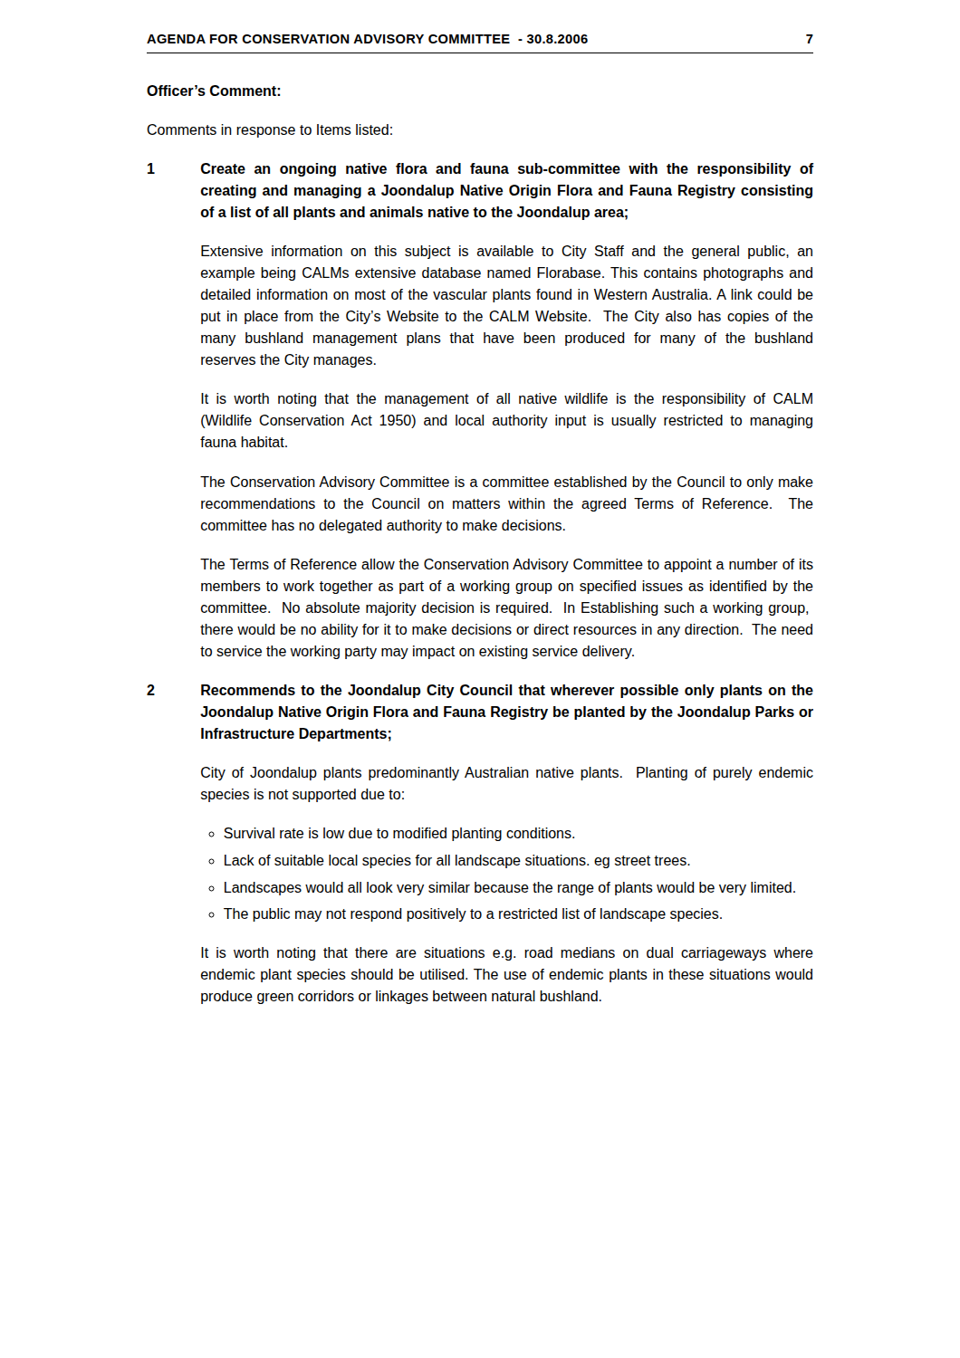AGENDA FOR CONSERVATION ADVISORY COMMITTEE - 30.8.2006 7
Officer’s Comment:
Comments in response to Items listed:
1
Create an ongoing native flora and fauna sub-committee with the responsibility of creating and managing a Joondalup Native Origin Flora and Fauna Registry consisting of a list of all plants and animals native to the Joondalup area;
Extensive information on this subject is available to City Staff and the general public, an example being CALMs extensive database named Florabase. This contains photographs and detailed information on most of the vascular plants found in Western Australia. A link could be put in place from the City’s Website to the CALM Website. The City also has copies of the many bushland management plans that have been produced for many of the bushland reserves the City manages.
It is worth noting that the management of all native wildlife is the responsibility of CALM (Wildlife Conservation Act 1950) and local authority input is usually restricted to managing fauna habitat.
The Conservation Advisory Committee is a committee established by the Council to only make recommendations to the Council on matters within the agreed Terms of Reference. The committee has no delegated authority to make decisions.
The Terms of Reference allow the Conservation Advisory Committee to appoint a number of its members to work together as part of a working group on specified issues as identified by the committee. No absolute majority decision is required. In Establishing such a working group, there would be no ability for it to make decisions or direct resources in any direction. The need to service the working party may impact on existing service delivery.
2
Recommends to the Joondalup City Council that wherever possible only plants on the Joondalup Native Origin Flora and Fauna Registry be planted by the Joondalup Parks or Infrastructure Departments;
City of Joondalup plants predominantly Australian native plants. Planting of purely endemic species is not supported due to:
Survival rate is low due to modified planting conditions.
Lack of suitable local species for all landscape situations. eg street trees.
Landscapes would all look very similar because the range of plants would be very limited.
The public may not respond positively to a restricted list of landscape species.
It is worth noting that there are situations e.g. road medians on dual carriageways where endemic plant species should be utilised. The use of endemic plants in these situations would produce green corridors or linkages between natural bushland.